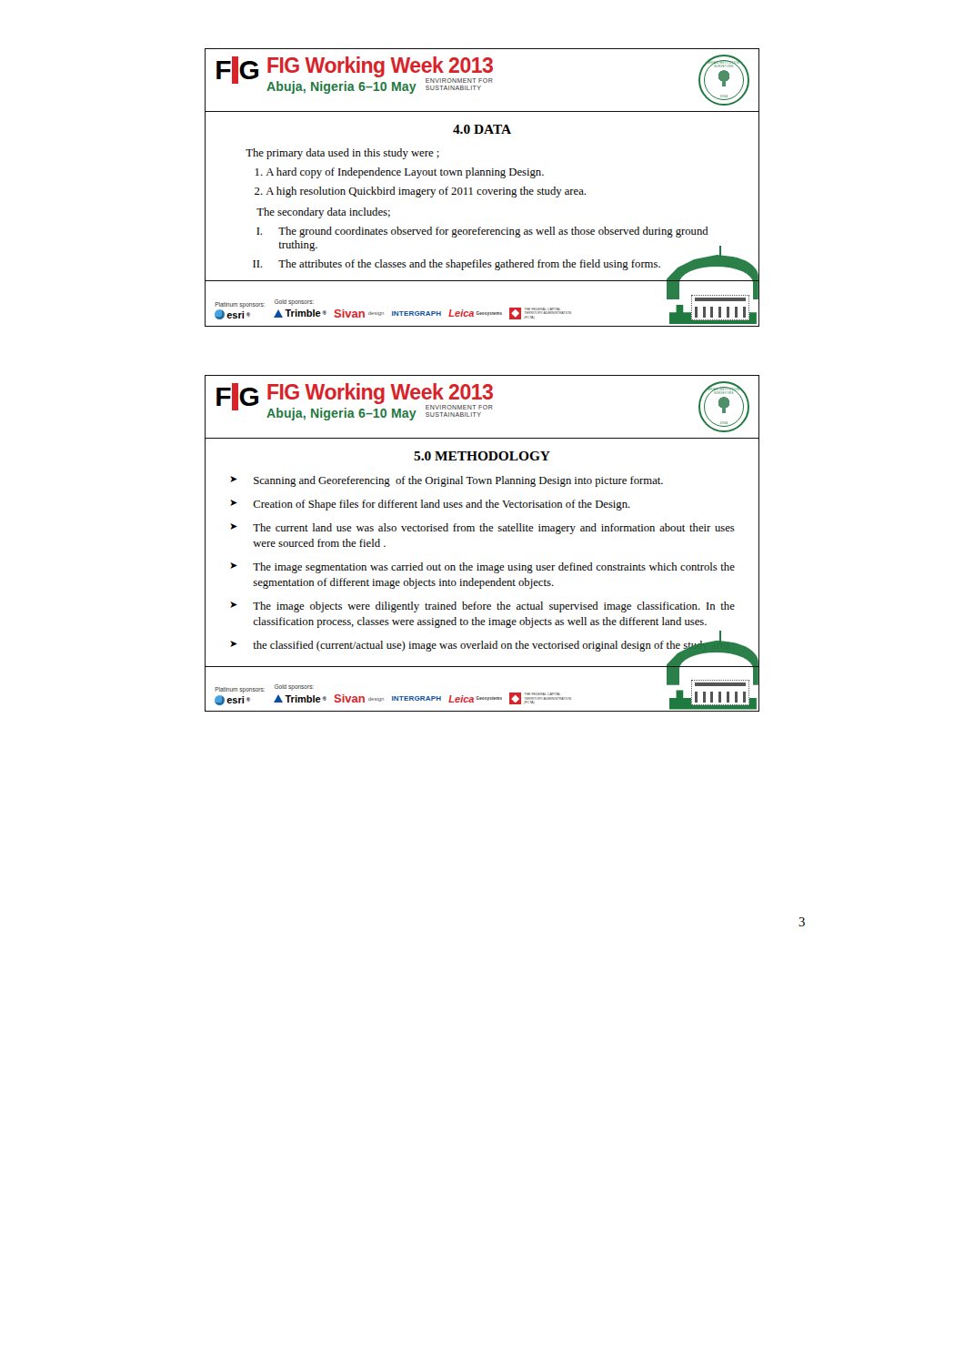F G
FIG Working Week 2013
Abuja, Nigeria 6–10 May
Environment for
Sustainability
Nigerian Institution of Surveyors
1934
4.0 DATA
The primary data used in this study were ;
A hard copy of Independence Layout town planning Design.
A high resolution Quickbird imagery of 2011 covering the study area.
The secondary data includes;
The ground coordinates observed for georeferencing as well as those observed during ground truthing.
The attributes of the classes and the shapefiles gathered from the field using forms.
Platinum sponsors:
esri®
Gold sponsors:
Trimble® Sivandesign INTERGRAPH LeicaGeosystems The Federal Capital
Territory Administration
(FCTA)
F G
FIG Working Week 2013
Abuja, Nigeria 6–10 May
Environment for
Sustainability
Nigerian Institution of Surveyors
1934
5.0 METHODOLOGY
Scanning and Georeferencing of the Original Town Planning Design into picture format.
Creation of Shape files for different land uses and the Vectorisation of the Design.
The current land use was also vectorised from the satellite imagery and information about their uses were sourced from the field .
The image segmentation was carried out on the image using user defined constraints which controls the segmentation of different image objects into independent objects.
The image objects were diligently trained before the actual supervised image classification. In the classification process, classes were assigned to the image objects as well as the different land uses.
the classified (current/actual use) image was overlaid on the vectorised original design of the study area
Platinum sponsors:
esri®
Gold sponsors:
Trimble® Sivandesign INTERGRAPH LeicaGeosystems The Federal Capital
Territory Administration
(FCTA)
3